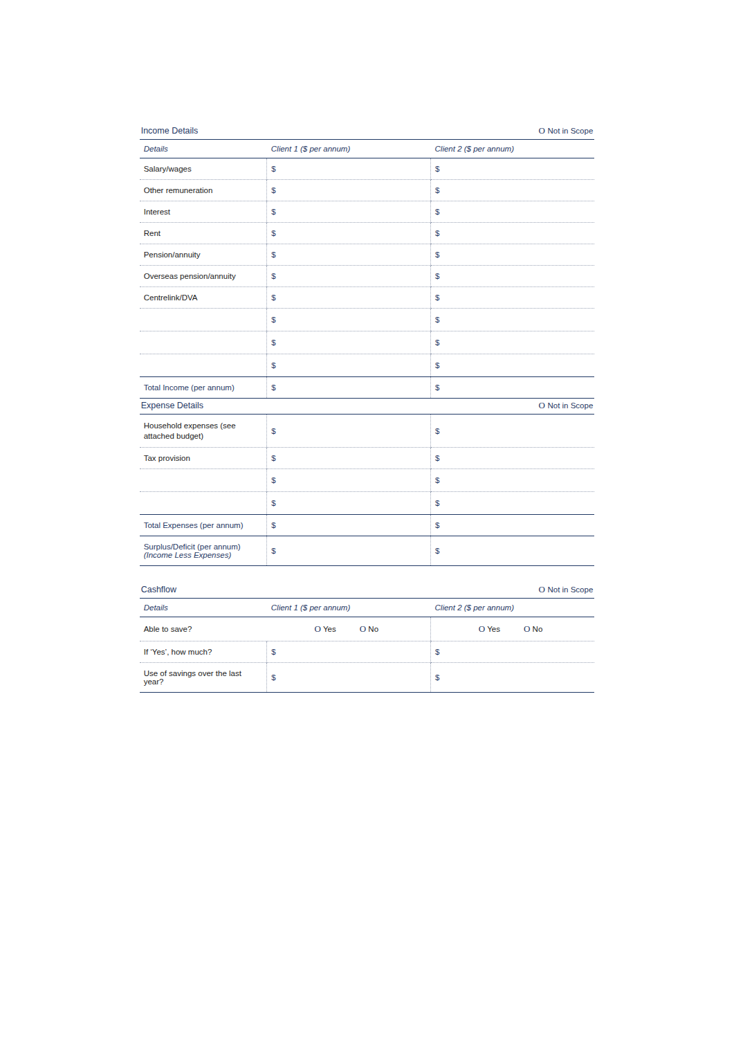Income Details O Not in Scope
| Details | Client 1 ($ per annum) | Client 2 ($ per annum) |
| --- | --- | --- |
| Salary/wages | $ | $ |
| Other remuneration | $ | $ |
| Interest | $ | $ |
| Rent | $ | $ |
| Pension/annuity | $ | $ |
| Overseas pension/annuity | $ | $ |
| Centrelink/DVA | $ | $ |
| | $ | $ |
| | $ | $ |
| | $ | $ |
| Total Income (per annum) | $ | $ |
Expense Details O Not in Scope
| Household expenses (see attached budget) | $ | $ |
| Tax provision | $ | $ |
| | $ | $ |
| | $ | $ |
| Total Expenses (per annum) | $ | $ |
| Surplus/Deficit (per annum) (Income Less Expenses) | $ | $ |
Cashflow O Not in Scope
| Details | Client 1 ($ per annum) | Client 2 ($ per annum) |
| --- | --- | --- |
| Able to save? | O Yes O No | O Yes O No |
| If ‘Yes’, how much? | $ | $ |
| Use of savings over the last year? | $ | $ |